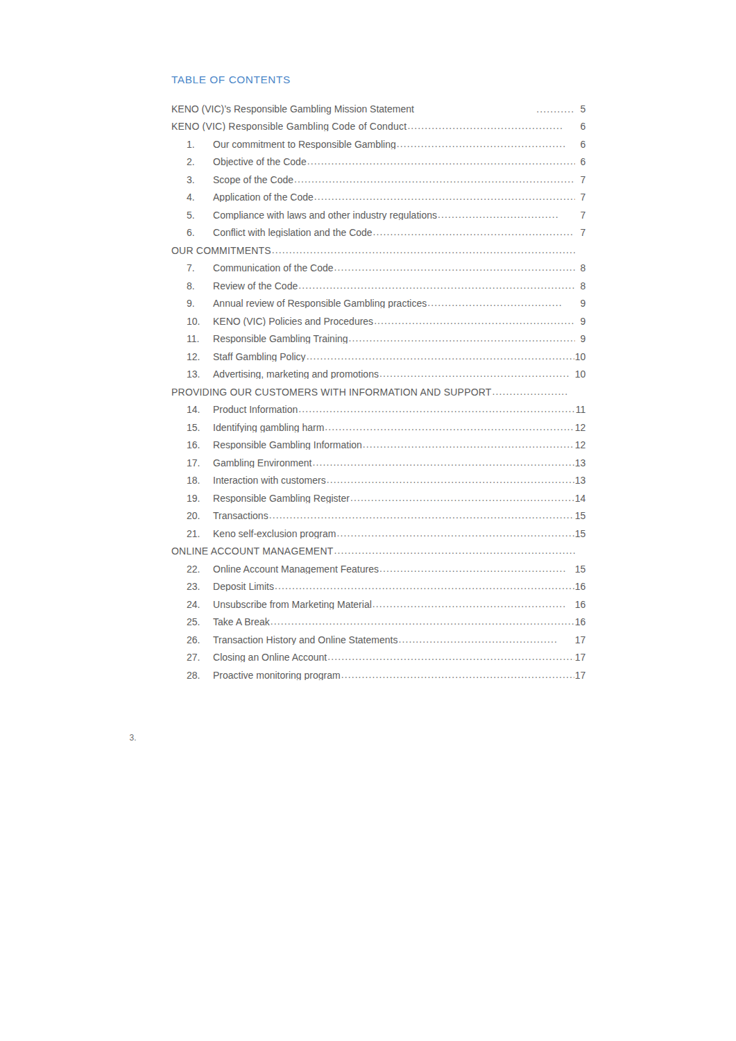TABLE OF CONTENTS
KENO (VIC)’s Responsible Gambling Mission Statement ........... 5
KENO (VIC) Responsible Gambling Code of Conduct ............................................. 6
1. Our commitment to Responsible Gambling ................................................. 6
2. Objective of the Code ....................................................................................... 6
3. Scope of the Code .......................................................................................... 7
4. Application of the Code ................................................................................... 7
5. Compliance with laws and other industry regulations ................................... 7
6. Conflict with legislation and the Code .......................................................... 7
OUR COMMITMENTS .....................................................................................................
7. Communication of the Code ......................................................................... 8
8. Review of the Code ......................................................................................... 8
9. Annual review of Responsible Gambling practices ....................................... 9
10. KENO (VIC) Policies and Procedures ........................................................... 9
11. Responsible Gambling Training ..................................................................... 9
12. Staff Gambling Policy ................................................................................... 10
13. Advertising, marketing and promotions ....................................................... 10
PROVIDING OUR CUSTOMERS WITH INFORMATION AND SUPPORT ......................
14. Product Information ....................................................................................... 11
15. Identifying gambling harm .......................................................................... 12
16. Responsible Gambling Information ............................................................. 12
17. Gambling Environment ................................................................................ 13
18. Interaction with customers .......................................................................... 13
19. Responsible Gambling Register ................................................................. 14
20. Transactions .............................................................................................. 15
21. Keno self-exclusion program ....................................................................... 15
ONLINE ACCOUNT MANAGEMENT .............................................................................
22. Online Account Management Features ...................................................... 15
23. Deposit Limits ............................................................................................. 16
24. Unsubscribe from Marketing Material ........................................................ 16
25. Take A Break ............................................................................................... 16
26. Transaction History and Online Statements .............................................. 17
27. Closing an Online Account .......................................................................... 17
28. Proactive monitoring program ...................................................................... 17
3.